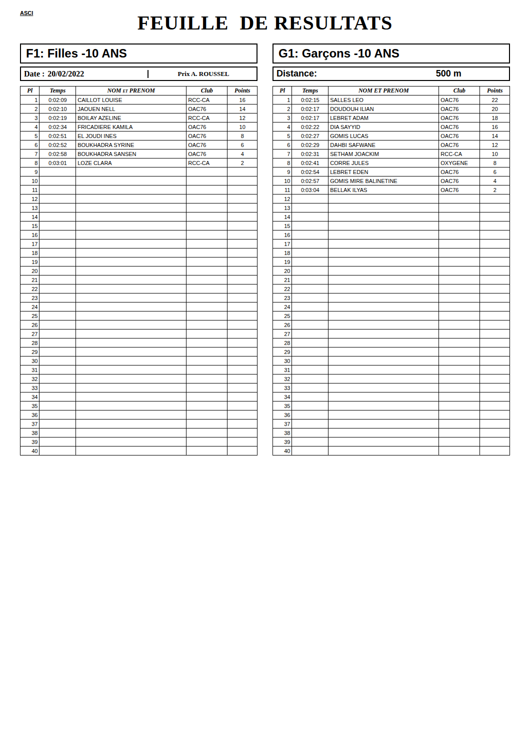ASCI
FEUILLE DE RESULTATS
F1: Filles -10 ANS
G1: Garçons -10 ANS
Date : 20/02/2022 Prix A. ROUSSEL
Distance: 500 m
| Pl | Temps | NOM et PRENOM | Club | Points |
| --- | --- | --- | --- | --- |
| 1 | 0:02:09 | CAILLOT LOUISE | RCC-CA | 16 |
| 2 | 0:02:10 | JAOUEN NELL | OAC76 | 14 |
| 3 | 0:02:19 | BOILAY AZELINE | RCC-CA | 12 |
| 4 | 0:02:34 | FRICADIERE KAMILA | OAC76 | 10 |
| 5 | 0:02:51 | EL JOUDI INES | OAC76 | 8 |
| 6 | 0:02:52 | BOUKHADRA SYRINE | OAC76 | 6 |
| 7 | 0:02:58 | BOUKHADRA SANSEN | OAC76 | 4 |
| 8 | 0:03:01 | LOZE CLARA | RCC-CA | 2 |
| 9 | | | | |
| 10 | | | | |
| 11 | | | | |
| 12 | | | | |
| 13 | | | | |
| 14 | | | | |
| 15 | | | | |
| 16 | | | | |
| 17 | | | | |
| 18 | | | | |
| 19 | | | | |
| 20 | | | | |
| 21 | | | | |
| 22 | | | | |
| 23 | | | | |
| 24 | | | | |
| 25 | | | | |
| 26 | | | | |
| 27 | | | | |
| 28 | | | | |
| 29 | | | | |
| 30 | | | | |
| 31 | | | | |
| 32 | | | | |
| 33 | | | | |
| 34 | | | | |
| 35 | | | | |
| 36 | | | | |
| 37 | | | | |
| 38 | | | | |
| 39 | | | | |
| 40 | | | | |
| Pl | Temps | NOM ET PRENOM | Club | Points |
| --- | --- | --- | --- | --- |
| 1 | 0:02:15 | SALLES LEO | OAC76 | 22 |
| 2 | 0:02:17 | DOUDOUH ILIAN | OAC76 | 20 |
| 3 | 0:02:17 | LEBRET ADAM | OAC76 | 18 |
| 4 | 0:02:22 | DIA SAYYID | OAC76 | 16 |
| 5 | 0:02:27 | GOMIS LUCAS | OAC76 | 14 |
| 6 | 0:02:29 | DAHBI SAFWANE | OAC76 | 12 |
| 7 | 0:02:31 | SETHAM JOACKIM | RCC-CA | 10 |
| 8 | 0:02:41 | CORRE JULES | OXYGENE | 8 |
| 9 | 0:02:54 | LEBRET EDEN | OAC76 | 6 |
| 10 | 0:02:57 | GOMIS MIRE BALINETINE | OAC76 | 4 |
| 11 | 0:03:04 | BELLAK ILYAS | OAC76 | 2 |
| 12 | | | | |
| 13 | | | | |
| 14 | | | | |
| 15 | | | | |
| 16 | | | | |
| 17 | | | | |
| 18 | | | | |
| 19 | | | | |
| 20 | | | | |
| 21 | | | | |
| 22 | | | | |
| 23 | | | | |
| 24 | | | | |
| 25 | | | | |
| 26 | | | | |
| 27 | | | | |
| 28 | | | | |
| 29 | | | | |
| 30 | | | | |
| 31 | | | | |
| 32 | | | | |
| 33 | | | | |
| 34 | | | | |
| 35 | | | | |
| 36 | | | | |
| 37 | | | | |
| 38 | | | | |
| 39 | | | | |
| 40 | | | | |